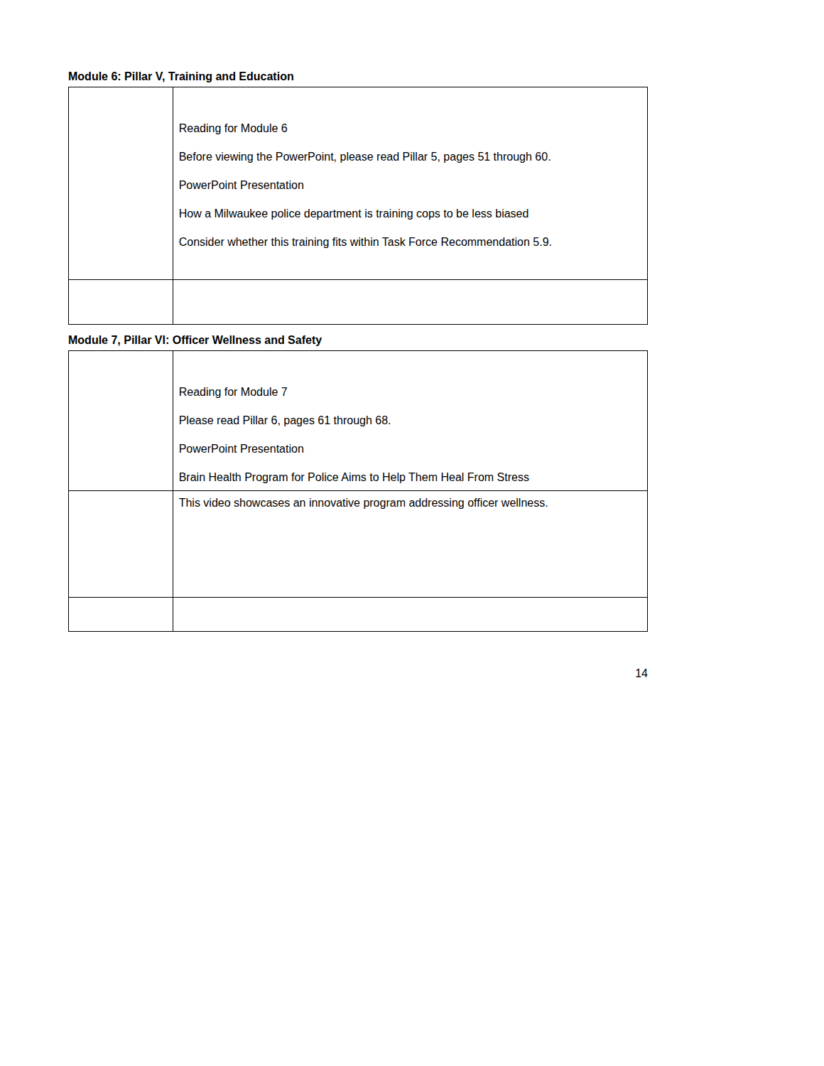Module 6: Pillar V, Training and Education
| | Reading for Module 6 Before viewing the PowerPoint, please read Pillar 5, pages 51 through 60. PowerPoint Presentation How a Milwaukee police department is training cops to be less biased Consider whether this training fits within Task Force Recommendation 5.9. |
Module 7, Pillar VI: Officer Wellness and Safety
| | Reading for Module 7 Please read Pillar 6, pages 61 through 68. PowerPoint Presentation Brain Health Program for Police Aims to Help Them Heal From Stress |
| | This video showcases an innovative program addressing officer wellness. |
14